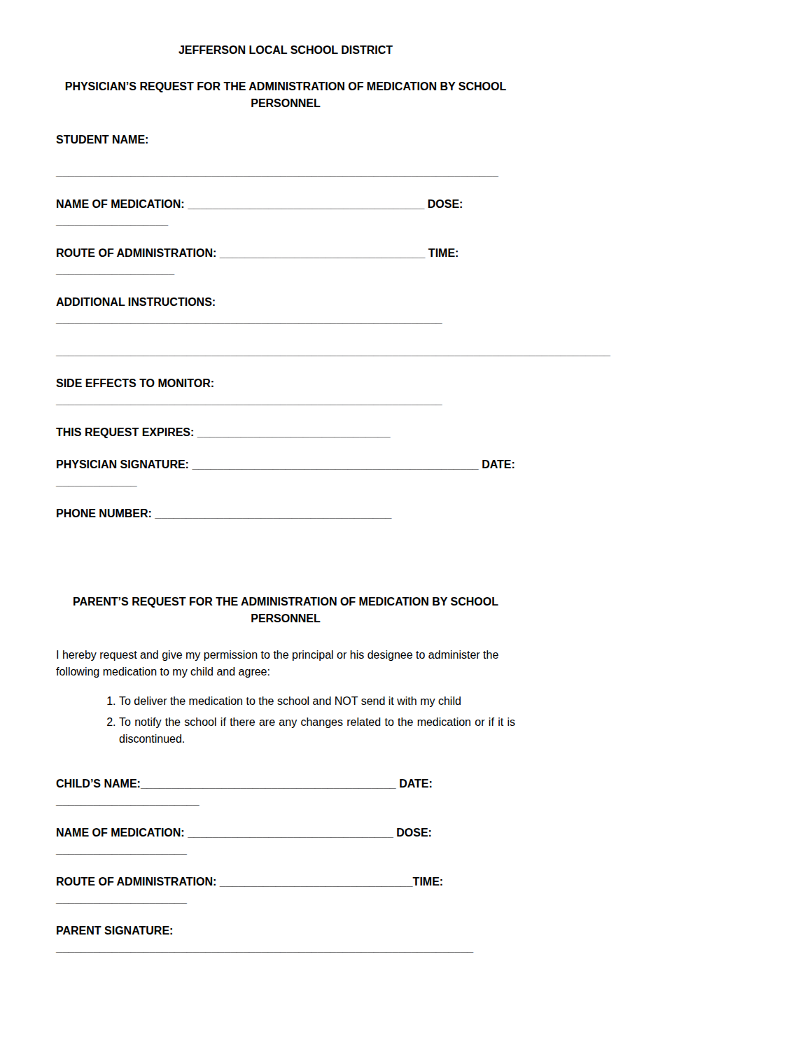JEFFERSON LOCAL SCHOOL DISTRICT
PHYSICIAN’S REQUEST FOR THE ADMINISTRATION OF MEDICATION BY SCHOOL PERSONNEL
STUDENT NAME:
_______________________________________________________________________
NAME OF MEDICATION: ______________________________________ DOSE: __________________
ROUTE OF ADMINISTRATION: _________________________________ TIME: ___________________
ADDITIONAL INSTRUCTIONS: ______________________________________________________________
_________________________________________________________________________________________
SIDE EFFECTS TO MONITOR: ______________________________________________________________
THIS REQUEST EXPIRES: _______________________________
PHYSICIAN SIGNATURE: ______________________________________________ DATE: _____________
PHONE NUMBER: ______________________________________
PARENT’S REQUEST FOR THE ADMINISTRATION OF MEDICATION BY SCHOOL PERSONNEL
I hereby request and give my permission to the principal or his designee to administer the following medication to my child and agree:
To deliver the medication to the school and NOT send it with my child
To notify the school if there are any changes related to the medication or if it is discontinued.
CHILD’S NAME:_________________________________________ DATE: _______________________
NAME OF MEDICATION: _________________________________ DOSE: _____________________
ROUTE OF ADMINISTRATION: _______________________________TIME: _____________________
PARENT SIGNATURE: ___________________________________________________________________